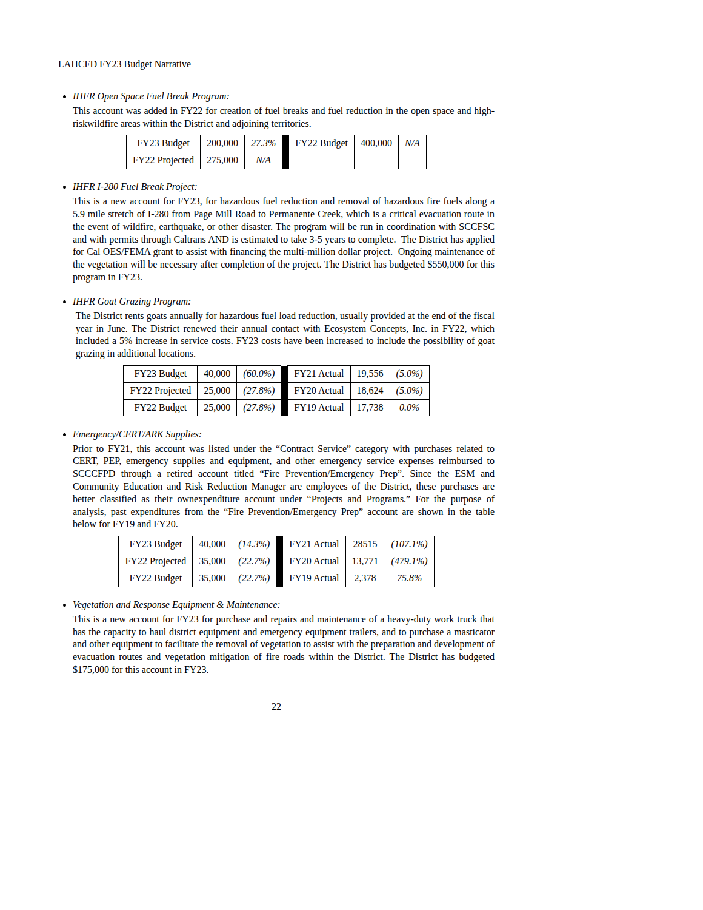LAHCFD FY23 Budget Narrative
IHFR Open Space Fuel Break Program:
This account was added in FY22 for creation of fuel breaks and fuel reduction in the open space and high-riskwildfire areas within the District and adjoining territories.
| FY23 Budget | 200,000 | 27.3% | | FY22 Budget | 400,000 | N/A |
| FY22 Projected | 275,000 | N/A | | | | |
IHFR I-280 Fuel Break Project:
This is a new account for FY23, for hazardous fuel reduction and removal of hazardous fire fuels along a 5.9 mile stretch of I-280 from Page Mill Road to Permanente Creek, which is a critical evacuation route in the event of wildfire, earthquake, or other disaster. The program will be run in coordination with SCCFSC and with permits through Caltrans AND is estimated to take 3-5 years to complete. The District has applied for Cal OES/FEMA grant to assist with financing the multi-million dollar project. Ongoing maintenance of the vegetation will be necessary after completion of the project. The District has budgeted $550,000 for this program in FY23.
IHFR Goat Grazing Program:
The District rents goats annually for hazardous fuel load reduction, usually provided at the end of the fiscal year in June. The District renewed their annual contact with Ecosystem Concepts, Inc. in FY22, which included a 5% increase in service costs. FY23 costs have been increased to include the possibility of goat grazing in additional locations.
| FY23 Budget | 40,000 | (60.0%) | | FY21 Actual | 19,556 | (5.0%) |
| FY22 Projected | 25,000 | (27.8%) | | FY20 Actual | 18,624 | (5.0%) |
| FY22 Budget | 25,000 | (27.8%) | | FY19 Actual | 17,738 | 0.0% |
Emergency/CERT/ARK Supplies:
Prior to FY21, this account was listed under the “Contract Service” category with purchases related to CERT, PEP, emergency supplies and equipment, and other emergency service expenses reimbursed to SCCCFPD through a retired account titled “Fire Prevention/Emergency Prep”. Since the ESM and Community Education and Risk Reduction Manager are employees of the District, these purchases are better classified as their ownexpenditure account under “Projects and Programs.” For the purpose of analysis, past expenditures from the “Fire Prevention/Emergency Prep” account are shown in the table below for FY19 and FY20.
| FY23 Budget | 40,000 | (14.3%) | | FY21 Actual | 28515 | (107.1%) |
| FY22 Projected | 35,000 | (22.7%) | | FY20 Actual | 13,771 | (479.1%) |
| FY22 Budget | 35,000 | (22.7%) | | FY19 Actual | 2,378 | 75.8% |
Vegetation and Response Equipment & Maintenance:
This is a new account for FY23 for purchase and repairs and maintenance of a heavy-duty work truck that has the capacity to haul district equipment and emergency equipment trailers, and to purchase a masticator and other equipment to facilitate the removal of vegetation to assist with the preparation and development of evacuation routes and vegetation mitigation of fire roads within the District. The District has budgeted $175,000 for this account in FY23.
22